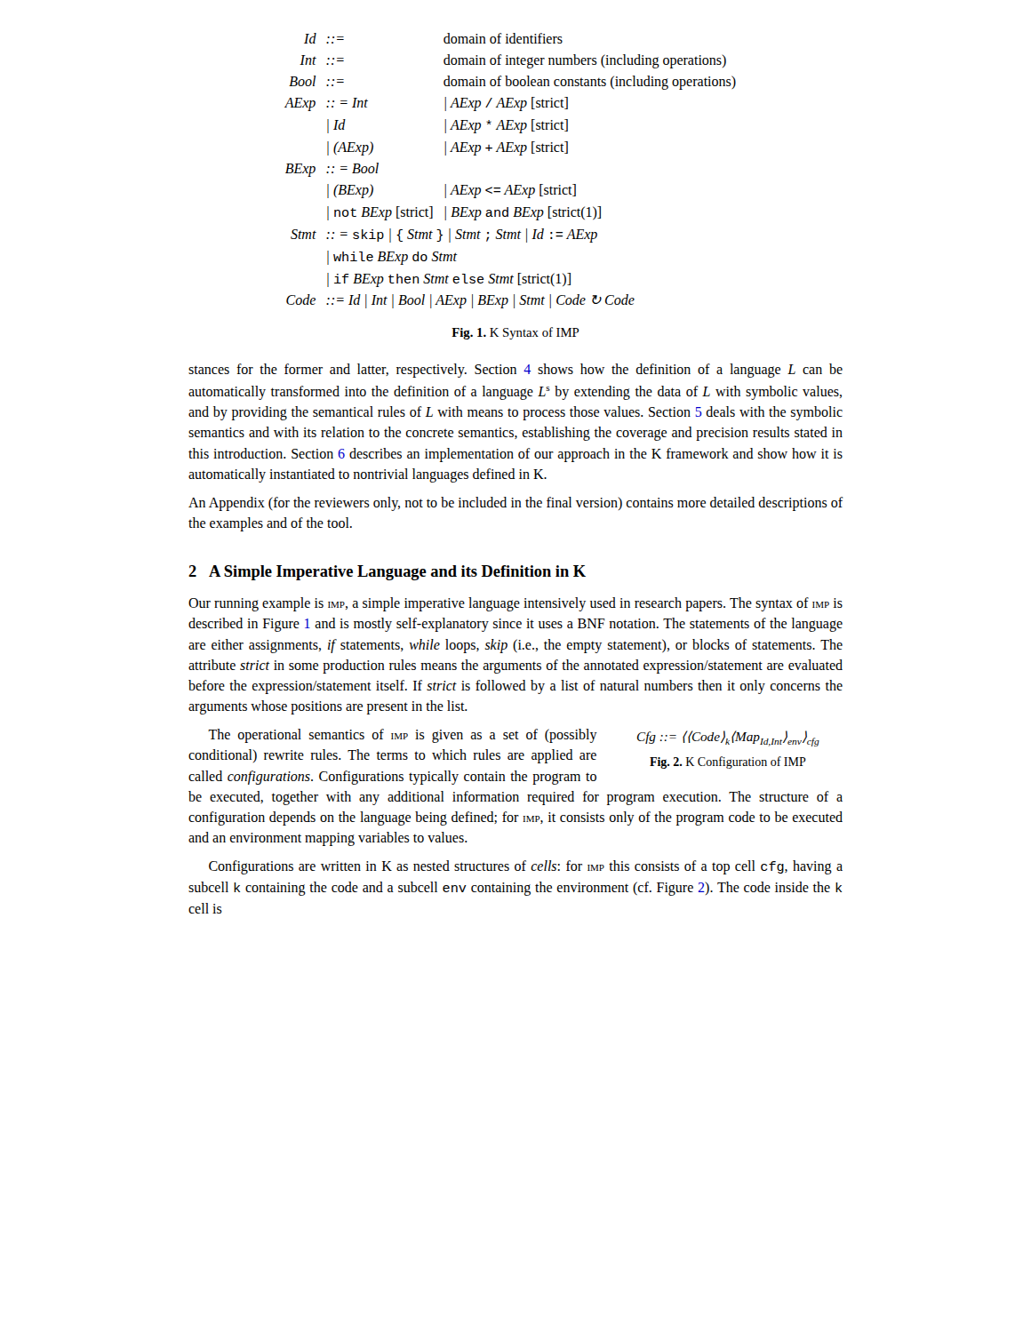| Id | ::= | domain of identifiers | |
| Int | ::= | domain of integer numbers (including operations) | |
| Bool | ::= | domain of boolean constants (including operations) | |
| AExp | :: = Int | / AExp / AExp [strict] |
| | / Id | / AExp * AExp [strict] |
| | / (AExp) | / AExp + AExp [strict] |
| BExp | :: = Bool | |
| | / (BExp) | / AExp <= AExp [strict] |
| | / not BExp [strict] | / BExp and BExp [strict(1)] |
| Stmt | :: = skip / { Stmt } / Stmt ; Stmt / Id := AExp |
| | / while BExp do Stmt |
| | / if BExp then Stmt else Stmt [strict(1)] |
| Code | ::= Id / Int / Bool / AExp / BExp / Stmt / Code ↻ Code |
Fig. 1. K Syntax of IMP
stances for the former and latter, respectively. Section 4 shows how the definition of a language L can be automatically transformed into the definition of a language Ls by extending the data of L with symbolic values, and by providing the semantical rules of L with means to process those values. Section 5 deals with the symbolic semantics and with its relation to the concrete semantics, establishing the coverage and precision results stated in this introduction. Section 6 describes an implementation of our approach in the K framework and show how it is automatically instantiated to nontrivial languages defined in K.
An Appendix (for the reviewers only, not to be included in the final version) contains more detailed descriptions of the examples and of the tool.
2 A Simple Imperative Language and its Definition in K
Our running example is imp, a simple imperative language intensively used in research papers. The syntax of imp is described in Figure 1 and is mostly self-explanatory since it uses a BNF notation. The statements of the language are either assignments, if statements, while loops, skip (i.e., the empty statement), or blocks of statements. The attribute strict in some production rules means the arguments of the annotated expression/statement are evaluated before the expression/statement itself. If strict is followed by a list of natural numbers then it only concerns the arguments whose positions are present in the list.
Cfg ::= ⟨⟨Code⟩k⟨MapId,Int⟩env⟩cfg
Fig. 2. K Configuration of IMP
The operational semantics of imp is given as a set of (possibly conditional) rewrite rules. The terms to which rules are applied are called configurations. Configurations typically contain the program to be executed, together with any additional information required for program execution. The structure of a configuration depends on the language being defined; for imp, it consists only of the program code to be executed and an environment mapping variables to values.
Configurations are written in K as nested structures of cells: for imp this consists of a top cell cfg, having a subcell k containing the code and a subcell env containing the environment (cf. Figure 2). The code inside the k cell is